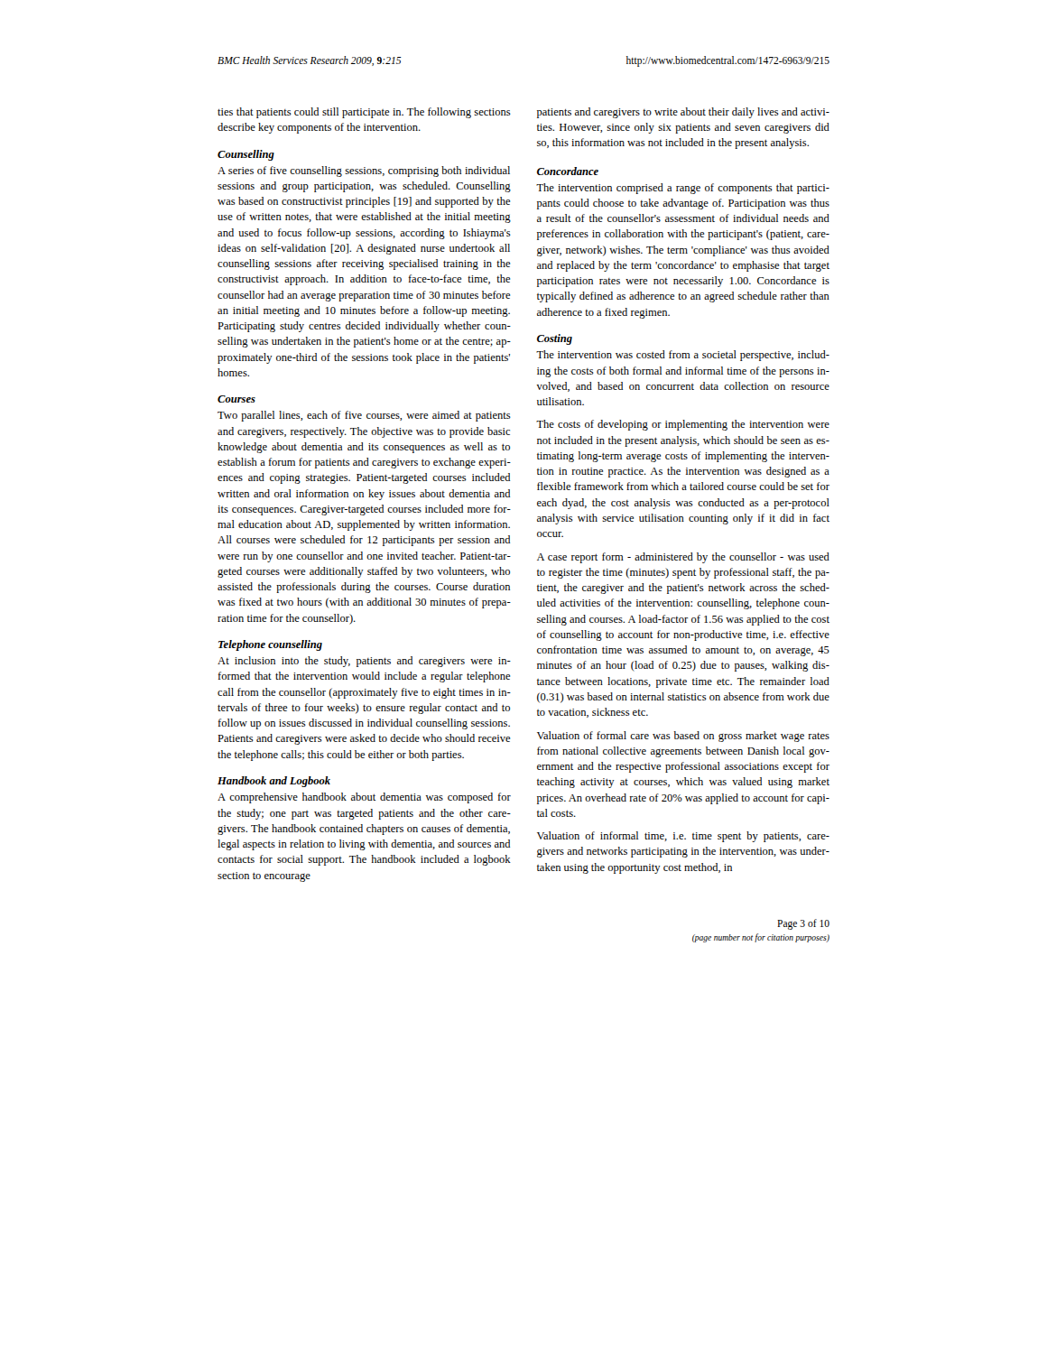BMC Health Services Research 2009, 9:215
http://www.biomedcentral.com/1472-6963/9/215
ties that patients could still participate in. The following sections describe key components of the intervention.
Counselling
A series of five counselling sessions, comprising both individual sessions and group participation, was scheduled. Counselling was based on constructivist principles [19] and supported by the use of written notes, that were established at the initial meeting and used to focus follow-up sessions, according to Ishiayma's ideas on self-validation [20]. A designated nurse undertook all counselling sessions after receiving specialised training in the constructivist approach. In addition to face-to-face time, the counsellor had an average preparation time of 30 minutes before an initial meeting and 10 minutes before a follow-up meeting. Participating study centres decided individually whether counselling was undertaken in the patient's home or at the centre; approximately one-third of the sessions took place in the patients' homes.
Courses
Two parallel lines, each of five courses, were aimed at patients and caregivers, respectively. The objective was to provide basic knowledge about dementia and its consequences as well as to establish a forum for patients and caregivers to exchange experiences and coping strategies. Patient-targeted courses included written and oral information on key issues about dementia and its consequences. Caregiver-targeted courses included more formal education about AD, supplemented by written information. All courses were scheduled for 12 participants per session and were run by one counsellor and one invited teacher. Patient-targeted courses were additionally staffed by two volunteers, who assisted the professionals during the courses. Course duration was fixed at two hours (with an additional 30 minutes of preparation time for the counsellor).
Telephone counselling
At inclusion into the study, patients and caregivers were informed that the intervention would include a regular telephone call from the counsellor (approximately five to eight times in intervals of three to four weeks) to ensure regular contact and to follow up on issues discussed in individual counselling sessions. Patients and caregivers were asked to decide who should receive the telephone calls; this could be either or both parties.
Handbook and Logbook
A comprehensive handbook about dementia was composed for the study; one part was targeted patients and the other caregivers. The handbook contained chapters on causes of dementia, legal aspects in relation to living with dementia, and sources and contacts for social support. The handbook included a logbook section to encourage
patients and caregivers to write about their daily lives and activities. However, since only six patients and seven caregivers did so, this information was not included in the present analysis.
Concordance
The intervention comprised a range of components that participants could choose to take advantage of. Participation was thus a result of the counsellor's assessment of individual needs and preferences in collaboration with the participant's (patient, caregiver, network) wishes. The term 'compliance' was thus avoided and replaced by the term 'concordance' to emphasise that target participation rates were not necessarily 1.00. Concordance is typically defined as adherence to an agreed schedule rather than adherence to a fixed regimen.
Costing
The intervention was costed from a societal perspective, including the costs of both formal and informal time of the persons involved, and based on concurrent data collection on resource utilisation.
The costs of developing or implementing the intervention were not included in the present analysis, which should be seen as estimating long-term average costs of implementing the intervention in routine practice. As the intervention was designed as a flexible framework from which a tailored course could be set for each dyad, the cost analysis was conducted as a per-protocol analysis with service utilisation counting only if it did in fact occur.
A case report form - administered by the counsellor - was used to register the time (minutes) spent by professional staff, the patient, the caregiver and the patient's network across the scheduled activities of the intervention: counselling, telephone counselling and courses. A load-factor of 1.56 was applied to the cost of counselling to account for non-productive time, i.e. effective confrontation time was assumed to amount to, on average, 45 minutes of an hour (load of 0.25) due to pauses, walking distance between locations, private time etc. The remainder load (0.31) was based on internal statistics on absence from work due to vacation, sickness etc.
Valuation of formal care was based on gross market wage rates from national collective agreements between Danish local government and the respective professional associations except for teaching activity at courses, which was valued using market prices. An overhead rate of 20% was applied to account for capital costs.
Valuation of informal time, i.e. time spent by patients, caregivers and networks participating in the intervention, was undertaken using the opportunity cost method, in
Page 3 of 10
(page number not for citation purposes)